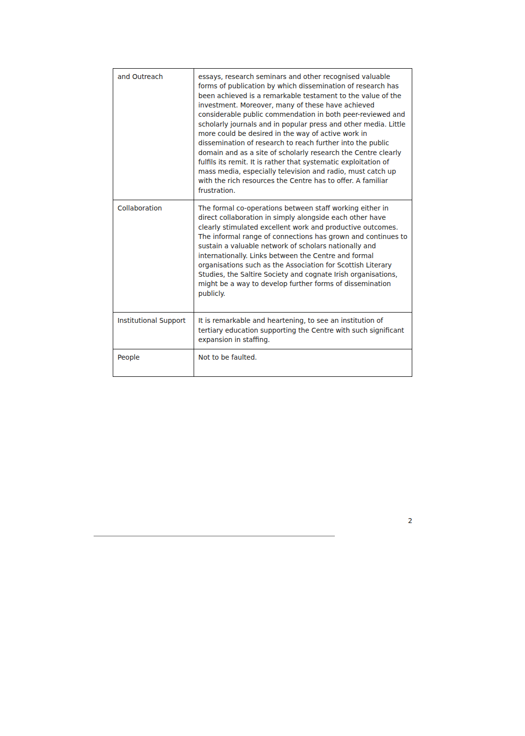| and Outreach | essays, research seminars and other recognised valuable forms of publication by which dissemination of research has been achieved is a remarkable testament to the value of the investment. Moreover, many of these have achieved considerable public commendation in both peer-reviewed and scholarly journals and in popular press and other media. Little more could be desired in the way of active work in dissemination of research to reach further into the public domain and as a site of scholarly research the Centre clearly fulfils its remit. It is rather that systematic exploitation of mass media, especially television and radio, must catch up with the rich resources the Centre has to offer. A familiar frustration. |
| Collaboration | The formal co-operations between staff working either in direct collaboration in simply alongside each other have clearly stimulated excellent work and productive outcomes. The informal range of connections has grown and continues to sustain a valuable network of scholars nationally and internationally. Links between the Centre and formal organisations such as the Association for Scottish Literary Studies, the Saltire Society and cognate Irish organisations, might be a way to develop further forms of dissemination publicly. |
| Institutional Support | It is remarkable and heartening, to see an institution of tertiary education supporting the Centre with such significant expansion in staffing. |
| People | Not to be faulted. |
2